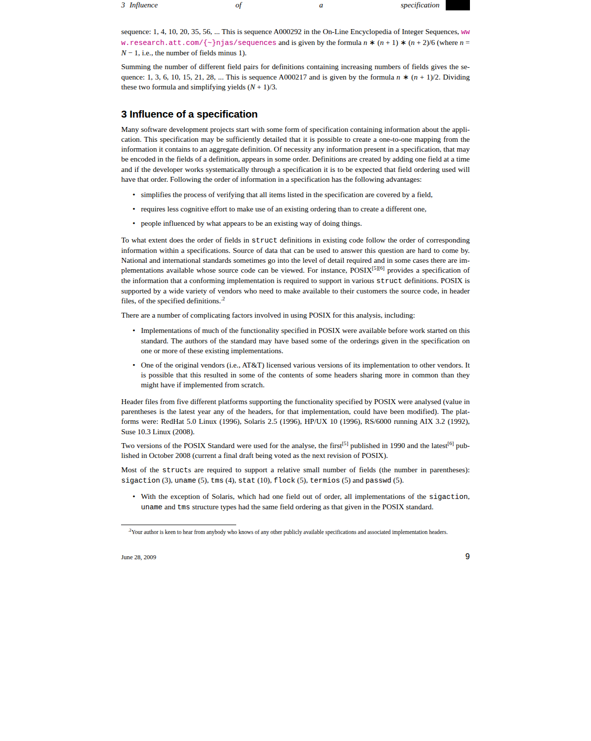3 Influence of a specification
sequence: 1, 4, 10, 20, 35, 56, ... This is sequence A000292 in the On-Line Encyclopedia of Integer Sequences, www.research.att.com/{~}njas/sequences and is given by the formula n ∗ (n + 1) ∗ (n + 2)/6 (where n = N − 1, i.e., the number of fields minus 1).
Summing the number of different field pairs for definitions containing increasing numbers of fields gives the sequence: 1, 3, 6, 10, 15, 21, 28, ... This is sequence A000217 and is given by the formula n ∗ (n + 1)/2. Dividing these two formula and simplifying yields (N + 1)/3.
3 Influence of a specification
Many software development projects start with some form of specification containing information about the application. This specification may be sufficiently detailed that it is possible to create a one-to-one mapping from the information it contains to an aggregate definition. Of necessity any information present in a specification, that may be encoded in the fields of a definition, appears in some order. Definitions are created by adding one field at a time and if the developer works systematically through a specification it is to be expected that field ordering used will have that order. Following the order of information in a specification has the following advantages:
simplifies the process of verifying that all items listed in the specification are covered by a field,
requires less cognitive effort to make use of an existing ordering than to create a different one,
people influenced by what appears to be an existing way of doing things.
To what extent does the order of fields in struct definitions in existing code follow the order of corresponding information within a specifications. Source of data that can be used to answer this question are hard to come by. National and international standards sometimes go into the level of detail required and in some cases there are implementations available whose source code can be viewed. For instance, POSIX[5][6] provides a specification of the information that a conforming implementation is required to support in various struct definitions. POSIX is supported by a wide variety of vendors who need to make available to their customers the source code, in header files, of the specified definitions..2
There are a number of complicating factors involved in using POSIX for this analysis, including:
Implementations of much of the functionality specified in POSIX were available before work started on this standard. The authors of the standard may have based some of the orderings given in the specification on one or more of these existing implementations.
One of the original vendors (i.e., AT&T) licensed various versions of its implementation to other vendors. It is possible that this resulted in some of the contents of some headers sharing more in common than they might have if implemented from scratch.
Header files from five different platforms supporting the functionality specified by POSIX were analysed (value in parentheses is the latest year any of the headers, for that implementation, could have been modified). The platforms were: RedHat 5.0 Linux (1996), Solaris 2.5 (1996), HP/UX 10 (1996), RS/6000 running AIX 3.2 (1992), Suse 10.3 Linux (2008).
Two versions of the POSIX Standard were used for the analyse, the first[5] published in 1990 and the latest[6] published in October 2008 (current a final draft being voted as the next revision of POSIX).
Most of the structs are required to support a relative small number of fields (the number in parentheses): sigaction (3), uname (5), tms (4), stat (10), flock (5), termios (5) and passwd (5).
With the exception of Solaris, which had one field out of order, all implementations of the sigaction, uname and tms structure types had the same field ordering as that given in the POSIX standard.
.2Your author is keen to hear from anybody who knows of any other publicly available specifications and associated implementation headers.
June 28, 2009 9